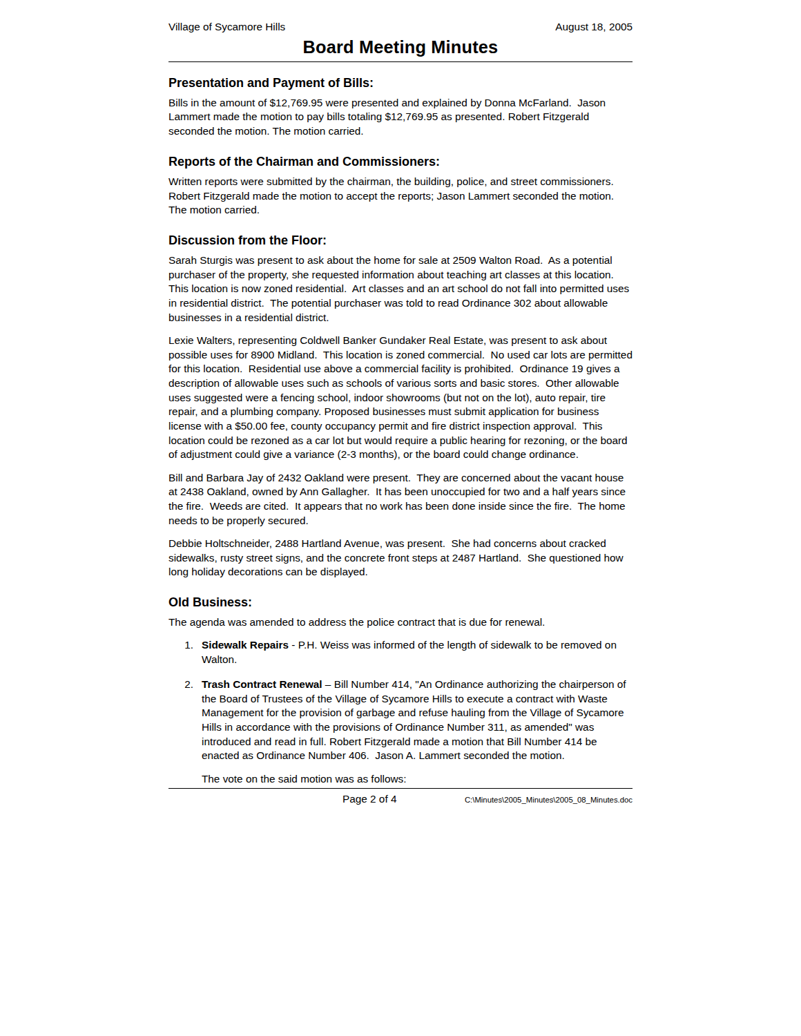Village of Sycamore Hills
August 18, 2005
Board Meeting Minutes
Presentation and Payment of Bills:
Bills in the amount of $12,769.95 were presented and explained by Donna McFarland. Jason Lammert made the motion to pay bills totaling $12,769.95 as presented. Robert Fitzgerald seconded the motion. The motion carried.
Reports of the Chairman and Commissioners:
Written reports were submitted by the chairman, the building, police, and street commissioners. Robert Fitzgerald made the motion to accept the reports; Jason Lammert seconded the motion. The motion carried.
Discussion from the Floor:
Sarah Sturgis was present to ask about the home for sale at 2509 Walton Road. As a potential purchaser of the property, she requested information about teaching art classes at this location. This location is now zoned residential. Art classes and an art school do not fall into permitted uses in residential district. The potential purchaser was told to read Ordinance 302 about allowable businesses in a residential district.
Lexie Walters, representing Coldwell Banker Gundaker Real Estate, was present to ask about possible uses for 8900 Midland. This location is zoned commercial. No used car lots are permitted for this location. Residential use above a commercial facility is prohibited. Ordinance 19 gives a description of allowable uses such as schools of various sorts and basic stores. Other allowable uses suggested were a fencing school, indoor showrooms (but not on the lot), auto repair, tire repair, and a plumbing company. Proposed businesses must submit application for business license with a $50.00 fee, county occupancy permit and fire district inspection approval. This location could be rezoned as a car lot but would require a public hearing for rezoning, or the board of adjustment could give a variance (2-3 months), or the board could change ordinance.
Bill and Barbara Jay of 2432 Oakland were present. They are concerned about the vacant house at 2438 Oakland, owned by Ann Gallagher. It has been unoccupied for two and a half years since the fire. Weeds are cited. It appears that no work has been done inside since the fire. The home needs to be properly secured.
Debbie Holtschneider, 2488 Hartland Avenue, was present. She had concerns about cracked sidewalks, rusty street signs, and the concrete front steps at 2487 Hartland. She questioned how long holiday decorations can be displayed.
Old Business:
The agenda was amended to address the police contract that is due for renewal.
Sidewalk Repairs - P.H. Weiss was informed of the length of sidewalk to be removed on Walton.
Trash Contract Renewal – Bill Number 414, "An Ordinance authorizing the chairperson of the Board of Trustees of the Village of Sycamore Hills to execute a contract with Waste Management for the provision of garbage and refuse hauling from the Village of Sycamore Hills in accordance with the provisions of Ordinance Number 311, as amended" was introduced and read in full. Robert Fitzgerald made a motion that Bill Number 414 be enacted as Ordinance Number 406. Jason A. Lammert seconded the motion.
The vote on the said motion was as follows:
Page 2 of 4
C:\Minutes\2005_Minutes\2005_08_Minutes.doc